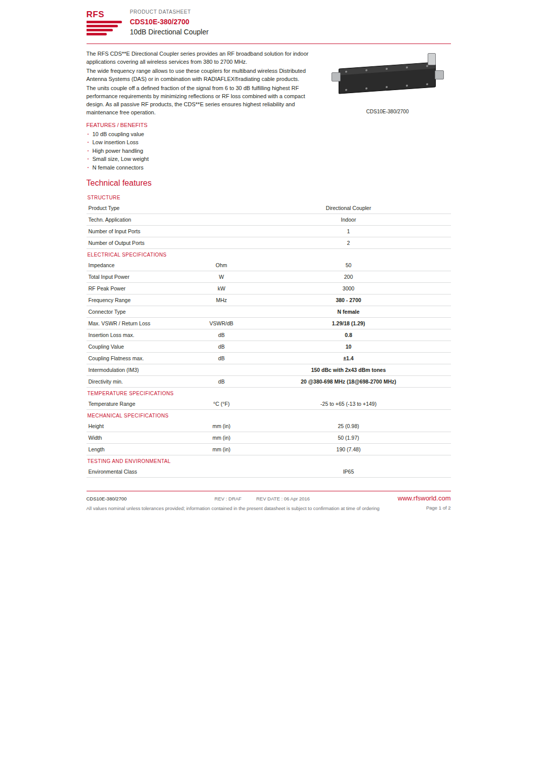RFS
PRODUCT DATASHEET
CDS10E-380/2700
10dB Directional Coupler
CDS10E-380/2700
The RFS CDS**E Directional Coupler series provides an RF broadband solution for indoor applications covering all wireless services from 380 to 2700 MHz.
The wide frequency range allows to use these couplers for multiband wireless Distributed Antenna Systems (DAS) or in combination with RADIAFLEX®radiating cable products.
The units couple off a defined fraction of the signal from 6 to 30 dB fulfilling highest RF performance requirements by minimizing reflections or RF loss combined with a compact design. As all passive RF products, the CDS**E series ensures highest reliability and maintenance free operation.
FEATURES / BENEFITS
10 dB coupling value
Low insertion Loss
High power handling
Small size, Low weight
N female connectors
Technical features
STRUCTURE
| Product Type | | Directional Coupler |
| Techn. Application | | Indoor |
| Number of Input Ports | | 1 |
| Number of Output Ports | | 2 |
ELECTRICAL SPECIFICATIONS
| Impedance | Ohm | 50 |
| Total Input Power | W | 200 |
| RF Peak Power | kW | 3000 |
| Frequency Range | MHz | 380 - 2700 |
| Connector Type | | N female |
| Max. VSWR / Return Loss | VSWR/dB | 1.29/18 (1.29) |
| Insertion Loss max. | dB | 0.8 |
| Coupling Value | dB | 10 |
| Coupling Flatness max. | dB | ±1.4 |
| Intermodulation (IM3) | | 150 dBc with 2x43 dBm tones |
| Directivity min. | dB | 20 @380-698 MHz (18@698-2700 MHz) |
TEMPERATURE SPECIFICATIONS
| Temperature Range | °C (°F) | -25 to +65 (-13 to +149) |
MECHANICAL SPECIFICATIONS
| Height | mm (in) | 25 (0.98) |
| Width | mm (in) | 50 (1.97) |
| Length | mm (in) | 190 (7.48) |
TESTING AND ENVIRONMENTAL
| Environmental Class | | IP65 |
CDS10E-380/2700
REV : DRAF REV DATE : 06 Apr 2016
www.rfsworld.com
All values nominal unless tolerances provided; information contained in the present datasheet is subject to confirmation at time of ordering
Page 1 of 2